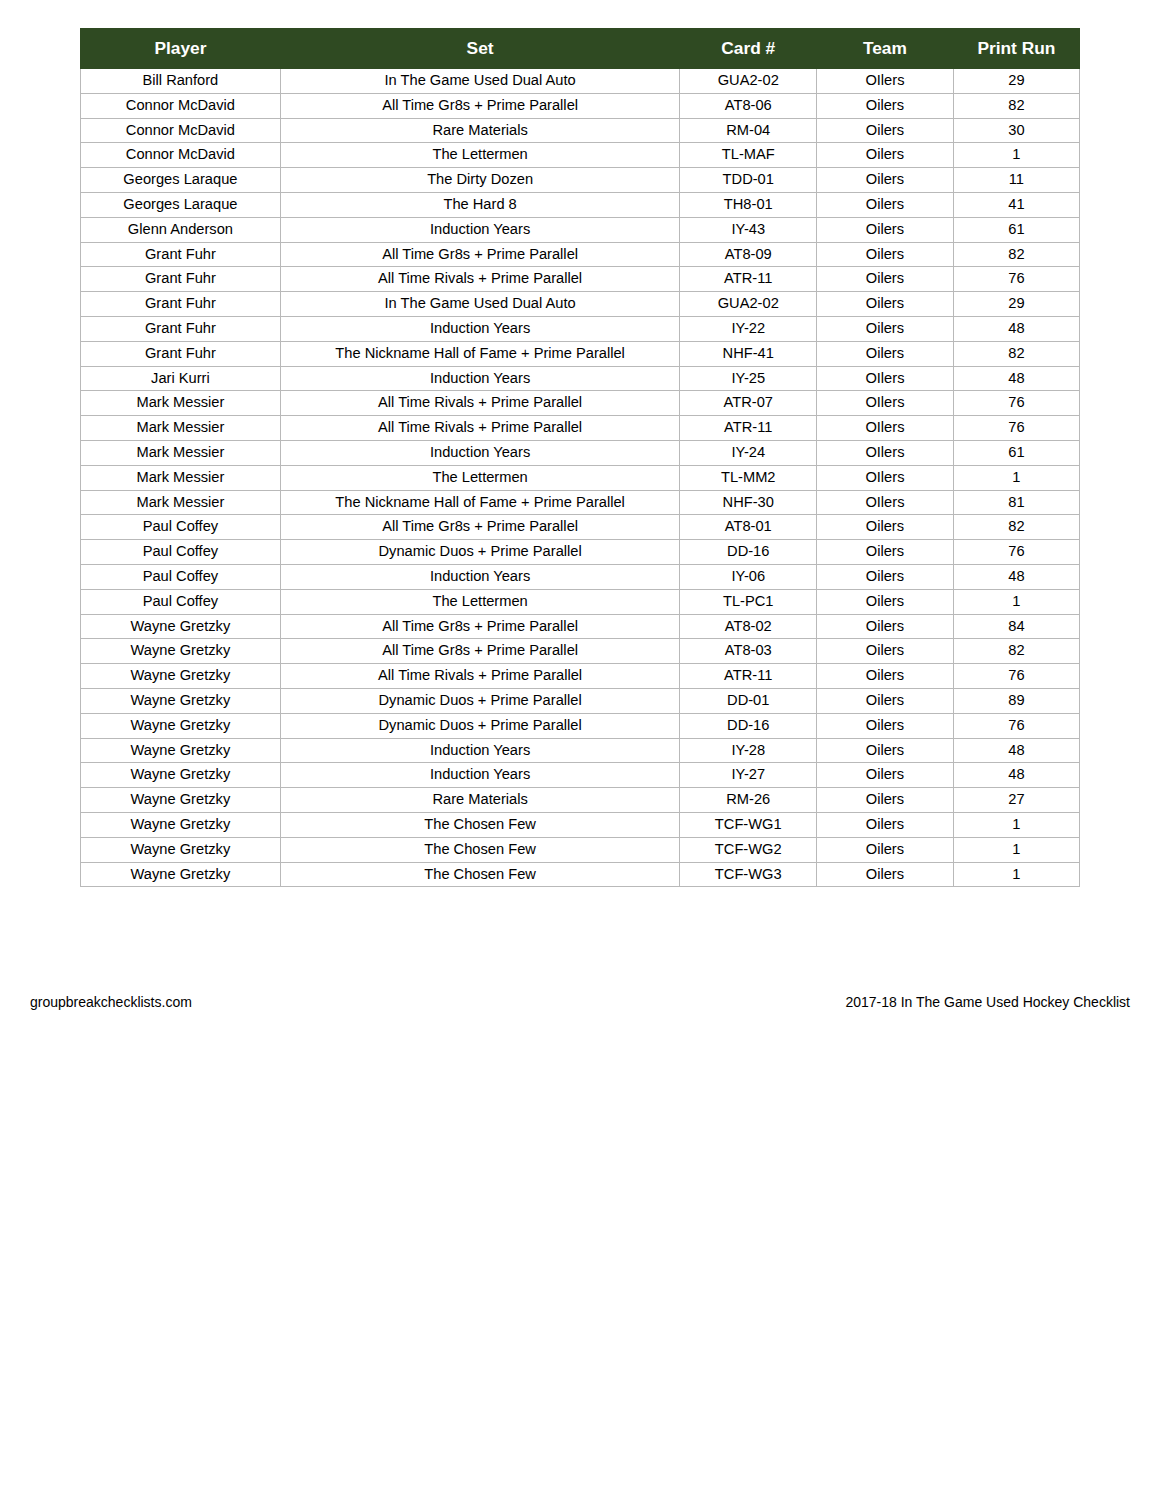| Player | Set | Card # | Team | Print Run |
| --- | --- | --- | --- | --- |
| Bill Ranford | In The Game Used Dual Auto | GUA2-02 | OIlers | 29 |
| Connor McDavid | All Time Gr8s + Prime Parallel | AT8-06 | Oilers | 82 |
| Connor McDavid | Rare Materials | RM-04 | Oilers | 30 |
| Connor McDavid | The Lettermen | TL-MAF | Oilers | 1 |
| Georges Laraque | The Dirty Dozen | TDD-01 | Oilers | 11 |
| Georges Laraque | The Hard 8 | TH8-01 | Oilers | 41 |
| Glenn Anderson | Induction Years | IY-43 | Oilers | 61 |
| Grant Fuhr | All Time Gr8s + Prime Parallel | AT8-09 | Oilers | 82 |
| Grant Fuhr | All Time Rivals + Prime Parallel | ATR-11 | Oilers | 76 |
| Grant Fuhr | In The Game Used Dual Auto | GUA2-02 | Oilers | 29 |
| Grant Fuhr | Induction Years | IY-22 | Oilers | 48 |
| Grant Fuhr | The Nickname Hall of Fame + Prime Parallel | NHF-41 | Oilers | 82 |
| Jari Kurri | Induction Years | IY-25 | OIlers | 48 |
| Mark Messier | All Time Rivals + Prime Parallel | ATR-07 | OIlers | 76 |
| Mark Messier | All Time Rivals + Prime Parallel | ATR-11 | OIlers | 76 |
| Mark Messier | Induction Years | IY-24 | OIlers | 61 |
| Mark Messier | The Lettermen | TL-MM2 | OIlers | 1 |
| Mark Messier | The Nickname Hall of Fame + Prime Parallel | NHF-30 | OIlers | 81 |
| Paul Coffey | All Time Gr8s + Prime Parallel | AT8-01 | Oilers | 82 |
| Paul Coffey | Dynamic Duos + Prime Parallel | DD-16 | Oilers | 76 |
| Paul Coffey | Induction Years | IY-06 | Oilers | 48 |
| Paul Coffey | The Lettermen | TL-PC1 | Oilers | 1 |
| Wayne Gretzky | All Time Gr8s + Prime Parallel | AT8-02 | Oilers | 84 |
| Wayne Gretzky | All Time Gr8s + Prime Parallel | AT8-03 | Oilers | 82 |
| Wayne Gretzky | All Time Rivals + Prime Parallel | ATR-11 | Oilers | 76 |
| Wayne Gretzky | Dynamic Duos + Prime Parallel | DD-01 | Oilers | 89 |
| Wayne Gretzky | Dynamic Duos + Prime Parallel | DD-16 | Oilers | 76 |
| Wayne Gretzky | Induction Years | IY-28 | Oilers | 48 |
| Wayne Gretzky | Induction Years | IY-27 | Oilers | 48 |
| Wayne Gretzky | Rare Materials | RM-26 | Oilers | 27 |
| Wayne Gretzky | The Chosen Few | TCF-WG1 | Oilers | 1 |
| Wayne Gretzky | The Chosen Few | TCF-WG2 | Oilers | 1 |
| Wayne Gretzky | The Chosen Few | TCF-WG3 | Oilers | 1 |
groupbreakchecklists.com
2017-18 In The Game Used Hockey Checklist